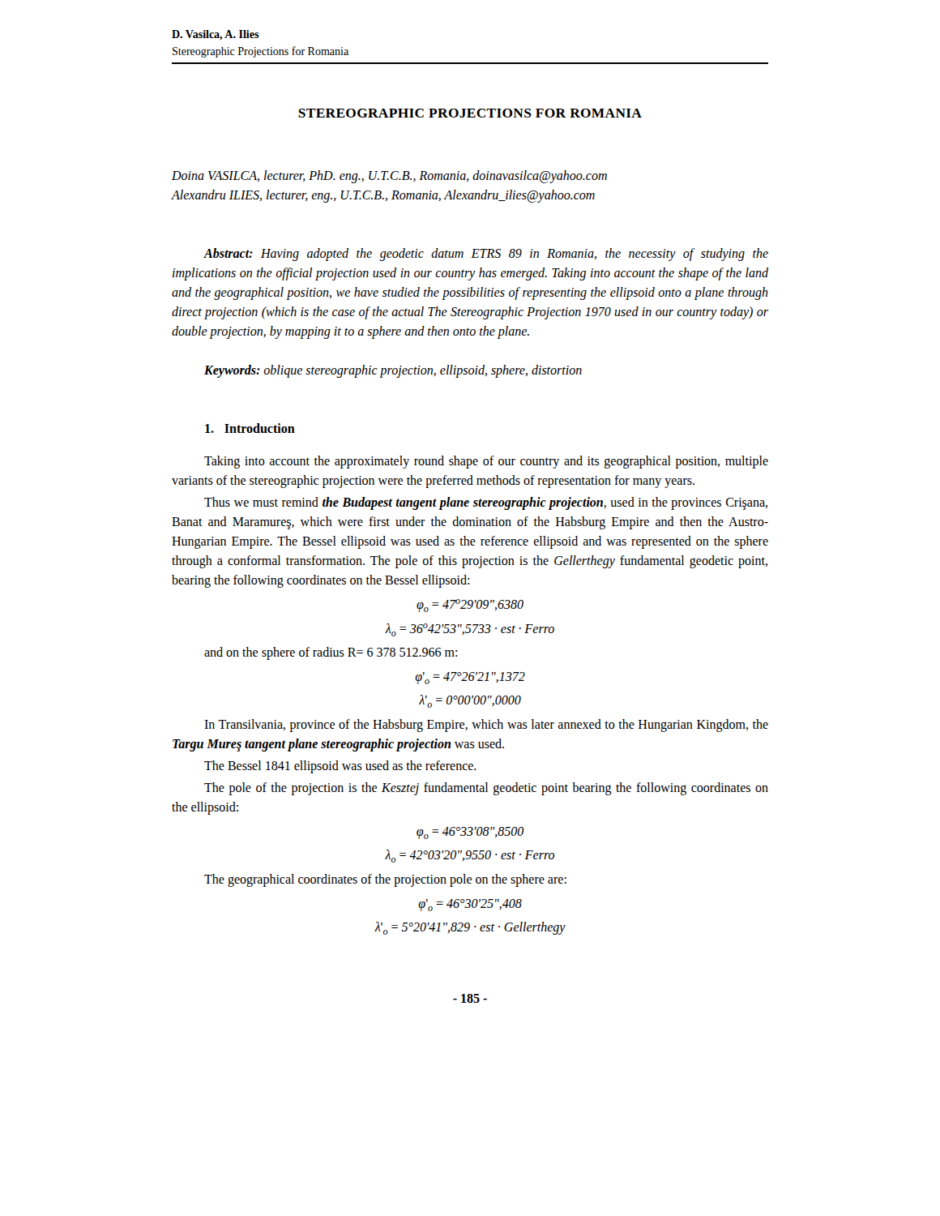D. Vasilca, A. Ilies
Stereographic Projections for Romania
STEREOGRAPHIC PROJECTIONS FOR ROMANIA
Doina VASILCA, lecturer, PhD. eng., U.T.C.B., Romania, doinavasilca@yahoo.com
Alexandru ILIES, lecturer, eng., U.T.C.B., Romania, Alexandru_ilies@yahoo.com
Abstract: Having adopted the geodetic datum ETRS 89 in Romania, the necessity of studying the implications on the official projection used in our country has emerged. Taking into account the shape of the land and the geographical position, we have studied the possibilities of representing the ellipsoid onto a plane through direct projection (which is the case of the actual The Stereographic Projection 1970 used in our country today) or double projection, by mapping it to a sphere and then onto the plane.
Keywords: oblique stereographic projection, ellipsoid, sphere, distortion
1. Introduction
Taking into account the approximately round shape of our country and its geographical position, multiple variants of the stereographic projection were the preferred methods of representation for many years.
Thus we must remind the Budapest tangent plane stereographic projection, used in the provinces Crişana, Banat and Maramureş, which were first under the domination of the Habsburg Empire and then the Austro-Hungarian Empire. The Bessel ellipsoid was used as the reference ellipsoid and was represented on the sphere through a conformal transformation. The pole of this projection is the Gellerthegy fundamental geodetic point, bearing the following coordinates on the Bessel ellipsoid:
φo = 47o29'09",6380
λo = 36o42'53",5733 · est · Ferro
and on the sphere of radius R= 6 378 512.966 m:
φ'o = 47°26'21",1372
λ'o = 0°00'00",0000
In Transilvania, province of the Habsburg Empire, which was later annexed to the Hungarian Kingdom, the Targu Mureş tangent plane stereographic projection was used.
The Bessel 1841 ellipsoid was used as the reference.
The pole of the projection is the Kesztej fundamental geodetic point bearing the following coordinates on the ellipsoid:
φo = 46°33'08",8500
λo = 42°03'20",9550 · est · Ferro
The geographical coordinates of the projection pole on the sphere are:
φ'o = 46°30'25",408
λ'o = 5°20'41",829 · est · Gellerthegy
- 185 -